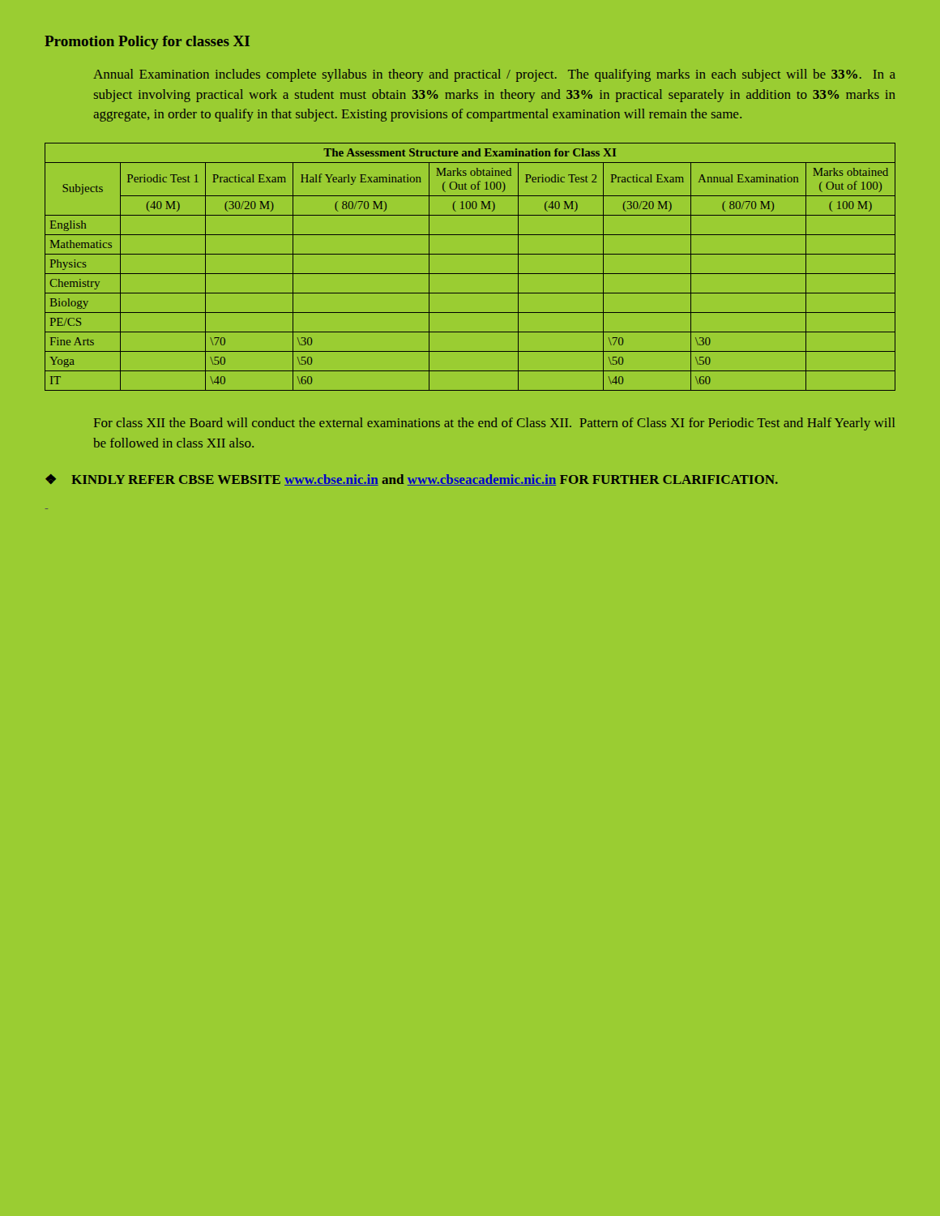Promotion Policy for classes XI
Annual Examination includes complete syllabus in theory and practical / project. The qualifying marks in each subject will be 33%. In a subject involving practical work a student must obtain 33% marks in theory and 33% in practical separately in addition to 33% marks in aggregate, in order to qualify in that subject. Existing provisions of compartmental examination will remain the same.
The Assessment Structure and Examination for Class XI
| Subjects | Periodic Test 1 | Practical Exam | Half Yearly Examination | Marks obtained ( Out of 100) | Periodic Test 2 | Practical Exam | Annual Examination | Marks obtained ( Out of 100) |
| --- | --- | --- | --- | --- | --- | --- | --- | --- |
| (40 M) | (30/20 M) | ( 80/70 M) | ( 100 M) | (40 M) | (30/20 M) | ( 80/70 M) | ( 100 M) |
| English | | | | | | | | |
| Mathematics | | | | | | | | |
| Physics | | | | | | | | |
| Chemistry | | | | | | | | |
| Biology | | | | | | | | |
| PE/CS | | | | | | | | |
| Fine Arts | | \70 | \30 | | | \70 | \30 | |
| Yoga | | \50 | \50 | | | \50 | \50 | |
| IT | | \40 | \60 | | | \40 | \60 | |
For class XII the Board will conduct the external examinations at the end of Class XII. Pattern of Class XI for Periodic Test and Half Yearly will be followed in class XII also.
❖KINDLY REFER CBSE WEBSITE www.cbse.nic.in and www.cbseacademic.nic.in FOR FURTHER CLARIFICATION.
-